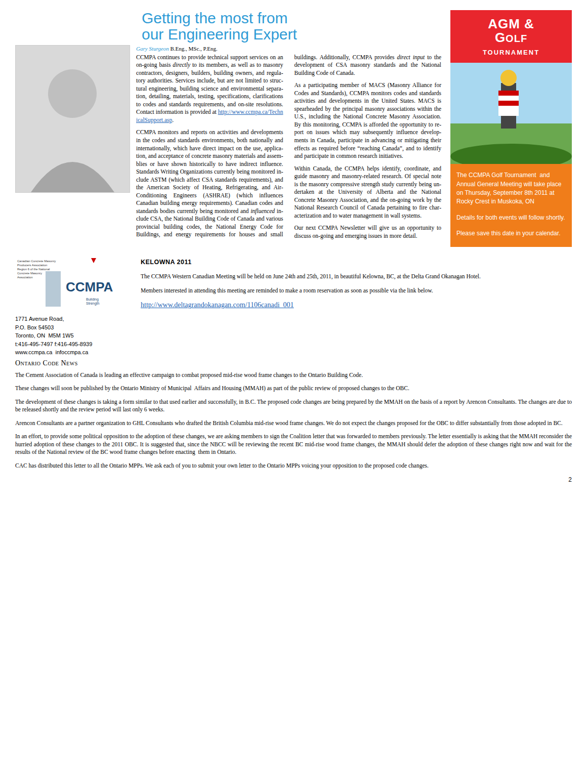Getting the most from
our Engineering Expert
Gary Sturgeon B.Eng., MSc., P.Eng.
CCMPA continues to provide technical support services on an on-going basis directly to its members, as well as to masonry contractors, designers, builders, building owners, and regulatory authorities. Services include, but are not limited to structural engineering, building science and environmental separation, detailing, materials, testing, specifications, clarifications to codes and standards requirements, and on-site resolutions. Contact information is provided at http://www.ccmpa.ca/TechnicalSupport.asp.
CCMPA monitors and reports on activities and developments in the codes and standards environments, both nationally and internationally, which have direct impact on the use, application, and acceptance of concrete masonry materials and assemblies or have shown historically to have indirect influence. Standards Writing Organizations currently being monitored include ASTM (which affect CSA standards requirements), and the American Society of Heating, Refrigerating, and Air-Conditioning Engineers (ASHRAE) (which influences Canadian building energy requirements). Canadian codes and standards bodies currently being monitored and influenced include CSA, the National Building Code of Canada and various provincial building codes, the National Energy Code for Buildings, and energy requirements for houses and small buildings. Additionally, CCMPA provides direct input to the development of CSA masonry standards and the National Building Code of Canada.
As a participating member of MACS (Masonry Alliance for Codes and Standards), CCMPA monitors codes and standards activities and developments in the United States. MACS is spearheaded by the principal masonry associations within the U.S., including the National Concrete Masonry Association. By this monitoring, CCMPA is afforded the opportunity to report on issues which may subsequently influence developments in Canada, participate in advancing or mitigating their effects as required before “reaching Canada”, and to identify and participate in common research initiatives.
Within Canada, the CCMPA helps identify, coordinate, and guide masonry and masonry-related research. Of special note is the masonry compressive strength study currently being undertaken at the University of Alberta and the National Concrete Masonry Association, and the on-going work by the National Research Council of Canada pertaining to fire characterization and to water management in wall systems.
Our next CCMPA Newsletter will give us an opportunity to discuss on-going and emerging issues in more detail.
AGM &
GOLF
TOURNAMENT
The CCMPA Golf Tournament and Annual General Meeting will take place on Thursday, September 8th 2011 at Rocky Crest in Muskoka, ON
Details for both events will follow shortly.
Please save this date in your calendar.
1771 Avenue Road,
P.O. Box 54503
Toronto, ON M5M 1W5
t:416-495-7497 f:416-495-8939
www.ccmpa.ca infoccmpa.ca
KELOWNA 2011
The CCMPA Western Canadian Meeting will be held on June 24th and 25th, 2011, in beautiful Kelowna, BC, at the Delta Grand Okanagan Hotel.
Members interested in attending this meeting are reminded to make a room reservation as soon as possible via the link below.
http://www.deltagrandokanagan.com/1106canadi_001
Ontario Code News
The Cement Association of Canada is leading an effective campaign to combat proposed mid-rise wood frame changes to the Ontario Building Code.
These changes will soon be published by the Ontario Ministry of Municipal Affairs and Housing (MMAH) as part of the public review of proposed changes to the OBC.
The development of these changes is taking a form similar to that used earlier and successfully, in B.C. The proposed code changes are being prepared by the MMAH on the basis of a report by Arencon Consultants. The changes are due to be released shortly and the review period will last only 6 weeks.
Arencon Consultants are a partner organization to GHL Consultants who drafted the British Columbia mid-rise wood frame changes. We do not expect the changes proposed for the OBC to differ substantially from those adopted in BC.
In an effort, to provide some political opposition to the adoption of these changes, we are asking members to sign the Coalition letter that was forwarded to members previously. The letter essentially is asking that the MMAH reconsider the hurried adoption of these changes to the 2011 OBC. It is suggested that, since the NBCC will be reviewing the recent BC mid-rise wood frame changes, the MMAH should defer the adoption of these changes right now and wait for the results of the National review of the BC wood frame changes before enacting them in Ontario.
CAC has distributed this letter to all the Ontario MPPs. We ask each of you to submit your own letter to the Ontario MPPs voicing your opposition to the proposed code changes.
2